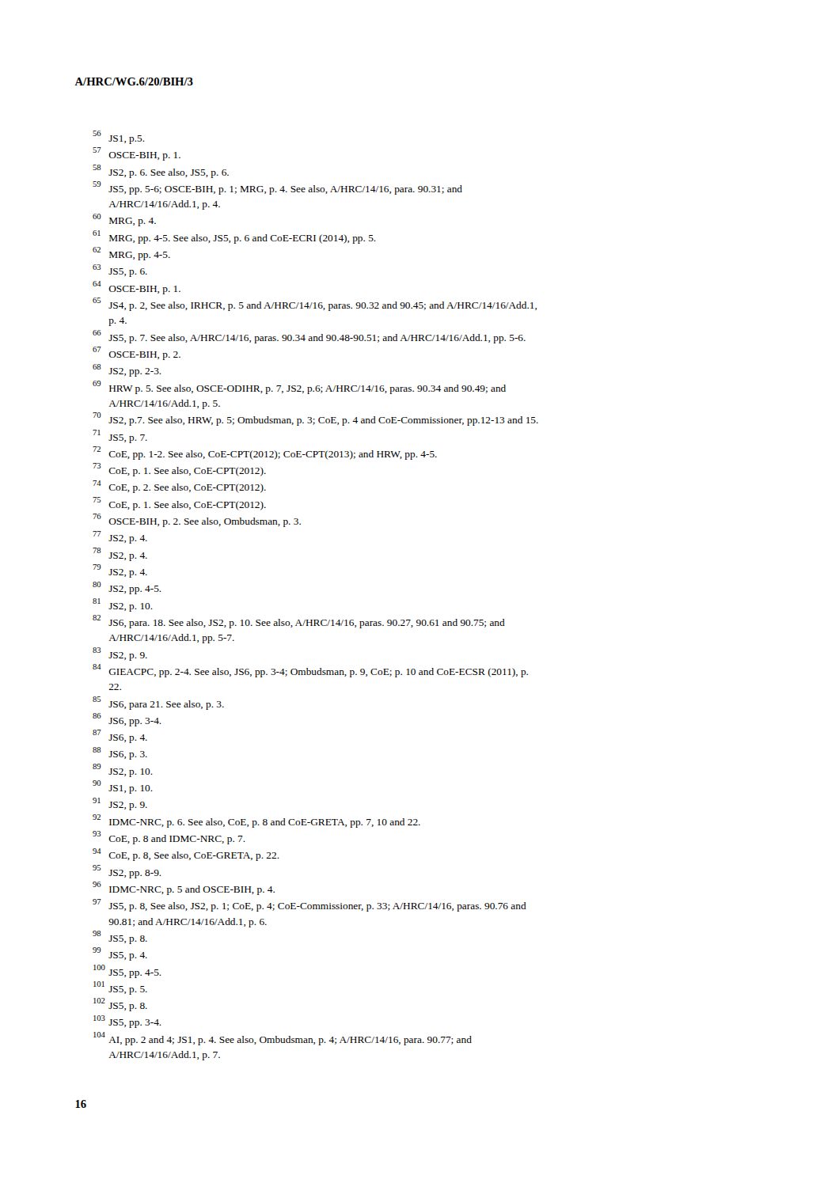A/HRC/WG.6/20/BIH/3
JS1, p.5.
OSCE-BIH, p. 1.
JS2, p. 6. See also, JS5, p. 6.
JS5, pp. 5-6; OSCE-BIH, p. 1; MRG, p. 4. See also, A/HRC/14/16, para. 90.31; and A/HRC/14/16/Add.1, p. 4.
MRG, p. 4.
MRG, pp. 4-5. See also, JS5, p. 6 and CoE-ECRI (2014), pp. 5.
MRG, pp. 4-5.
JS5, p. 6.
OSCE-BIH, p. 1.
JS4, p. 2, See also, IRHCR, p. 5 and A/HRC/14/16, paras. 90.32 and 90.45; and A/HRC/14/16/Add.1, p. 4.
JS5, p. 7. See also, A/HRC/14/16, paras. 90.34 and 90.48-90.51; and A/HRC/14/16/Add.1, pp. 5-6.
OSCE-BIH, p. 2.
JS2, pp. 2-3.
HRW p. 5. See also, OSCE-ODIHR, p. 7, JS2, p.6; A/HRC/14/16, paras. 90.34 and 90.49; and A/HRC/14/16/Add.1, p. 5.
JS2, p.7. See also, HRW, p. 5; Ombudsman, p. 3; CoE, p. 4 and CoE-Commissioner, pp.12-13 and 15.
JS5, p. 7.
CoE, pp. 1-2. See also, CoE-CPT(2012); CoE-CPT(2013); and HRW, pp. 4-5.
CoE, p. 1. See also, CoE-CPT(2012).
CoE, p. 2. See also, CoE-CPT(2012).
CoE, p. 1. See also, CoE-CPT(2012).
OSCE-BIH, p. 2. See also, Ombudsman, p. 3.
JS2, p. 4.
JS2, p. 4.
JS2, p. 4.
JS2, pp. 4-5.
JS2, p. 10.
JS6, para. 18. See also, JS2, p. 10. See also, A/HRC/14/16, paras. 90.27, 90.61 and 90.75; and A/HRC/14/16/Add.1, pp. 5-7.
JS2, p. 9.
GIEACPC, pp. 2-4. See also, JS6, pp. 3-4; Ombudsman, p. 9, CoE; p. 10 and CoE-ECSR (2011), p. 22.
JS6, para 21. See also, p. 3.
JS6, pp. 3-4.
JS6, p. 4.
JS6, p. 3.
JS2, p. 10.
JS1, p. 10.
JS2, p. 9.
IDMC-NRC, p. 6. See also, CoE, p. 8 and CoE-GRETA, pp. 7, 10 and 22.
CoE, p. 8 and IDMC-NRC, p. 7.
CoE, p. 8, See also, CoE-GRETA, p. 22.
JS2, pp. 8-9.
IDMC-NRC, p. 5 and OSCE-BIH, p. 4.
JS5, p. 8, See also, JS2, p. 1; CoE, p. 4; CoE-Commissioner, p. 33; A/HRC/14/16, paras. 90.76 and 90.81; and A/HRC/14/16/Add.1, p. 6.
JS5, p. 8.
JS5, p. 4.
JS5, pp. 4-5.
JS5, p. 5.
JS5, p. 8.
JS5, pp. 3-4.
AI, pp. 2 and 4; JS1, p. 4. See also, Ombudsman, p. 4; A/HRC/14/16, para. 90.77; and A/HRC/14/16/Add.1, p. 7.
16